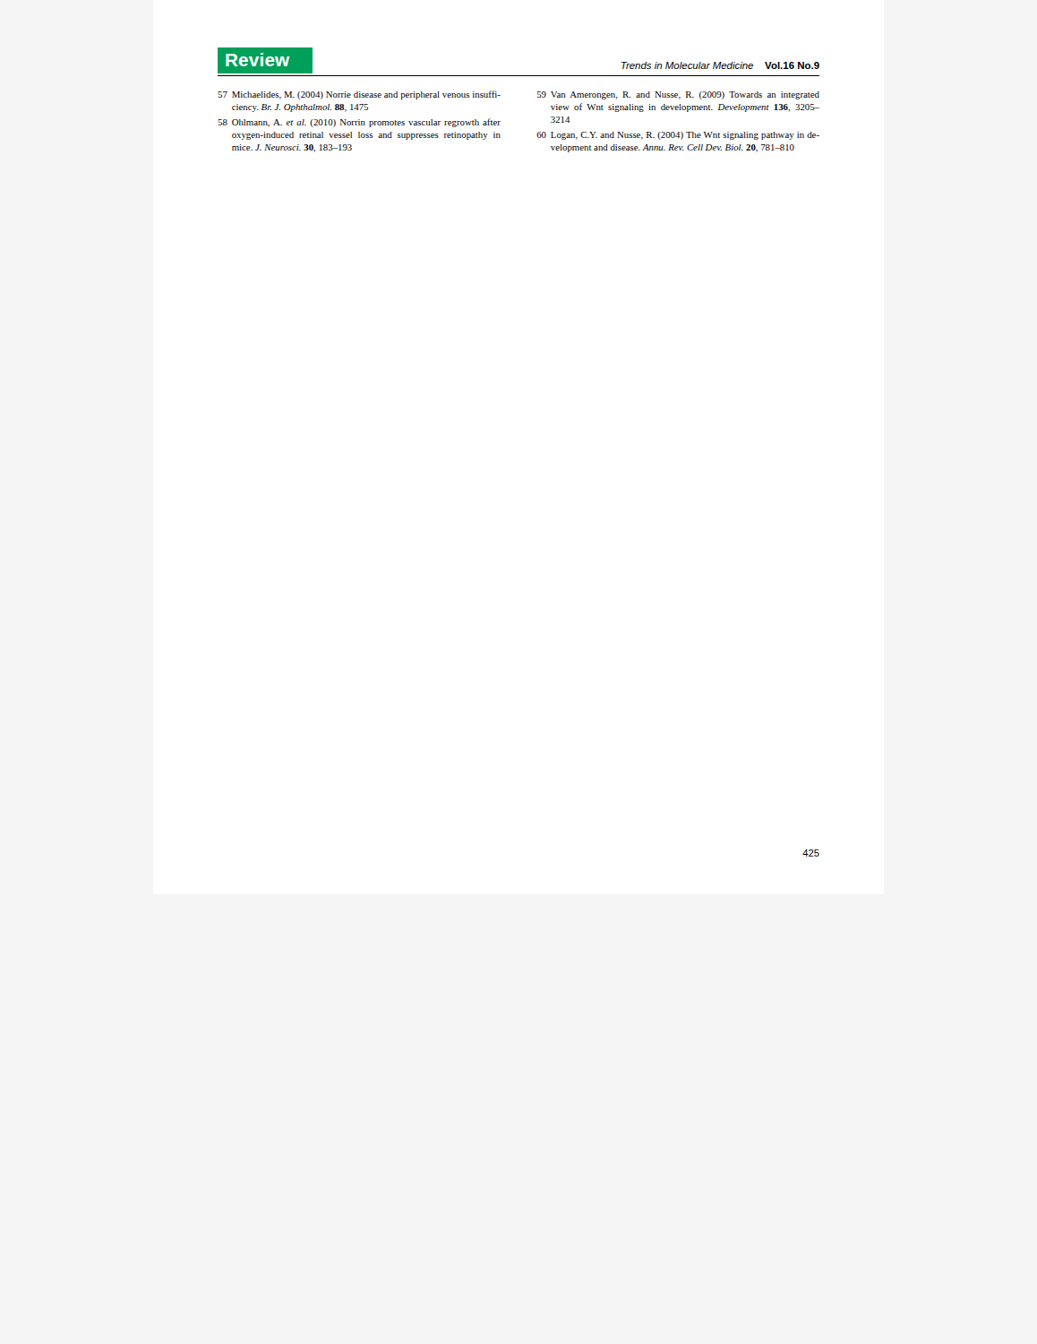Review
Trends in Molecular Medicine Vol.16 No.9
57 Michaelides, M. (2004) Norrie disease and peripheral venous insufficiency. Br. J. Ophthalmol. 88, 1475
58 Ohlmann, A. et al. (2010) Norrin promotes vascular regrowth after oxygen-induced retinal vessel loss and suppresses retinopathy in mice. J. Neurosci. 30, 183–193
59 Van Amerongen, R. and Nusse, R. (2009) Towards an integrated view of Wnt signaling in development. Development 136, 3205–3214
60 Logan, C.Y. and Nusse, R. (2004) The Wnt signaling pathway in development and disease. Annu. Rev. Cell Dev. Biol. 20, 781–810
425